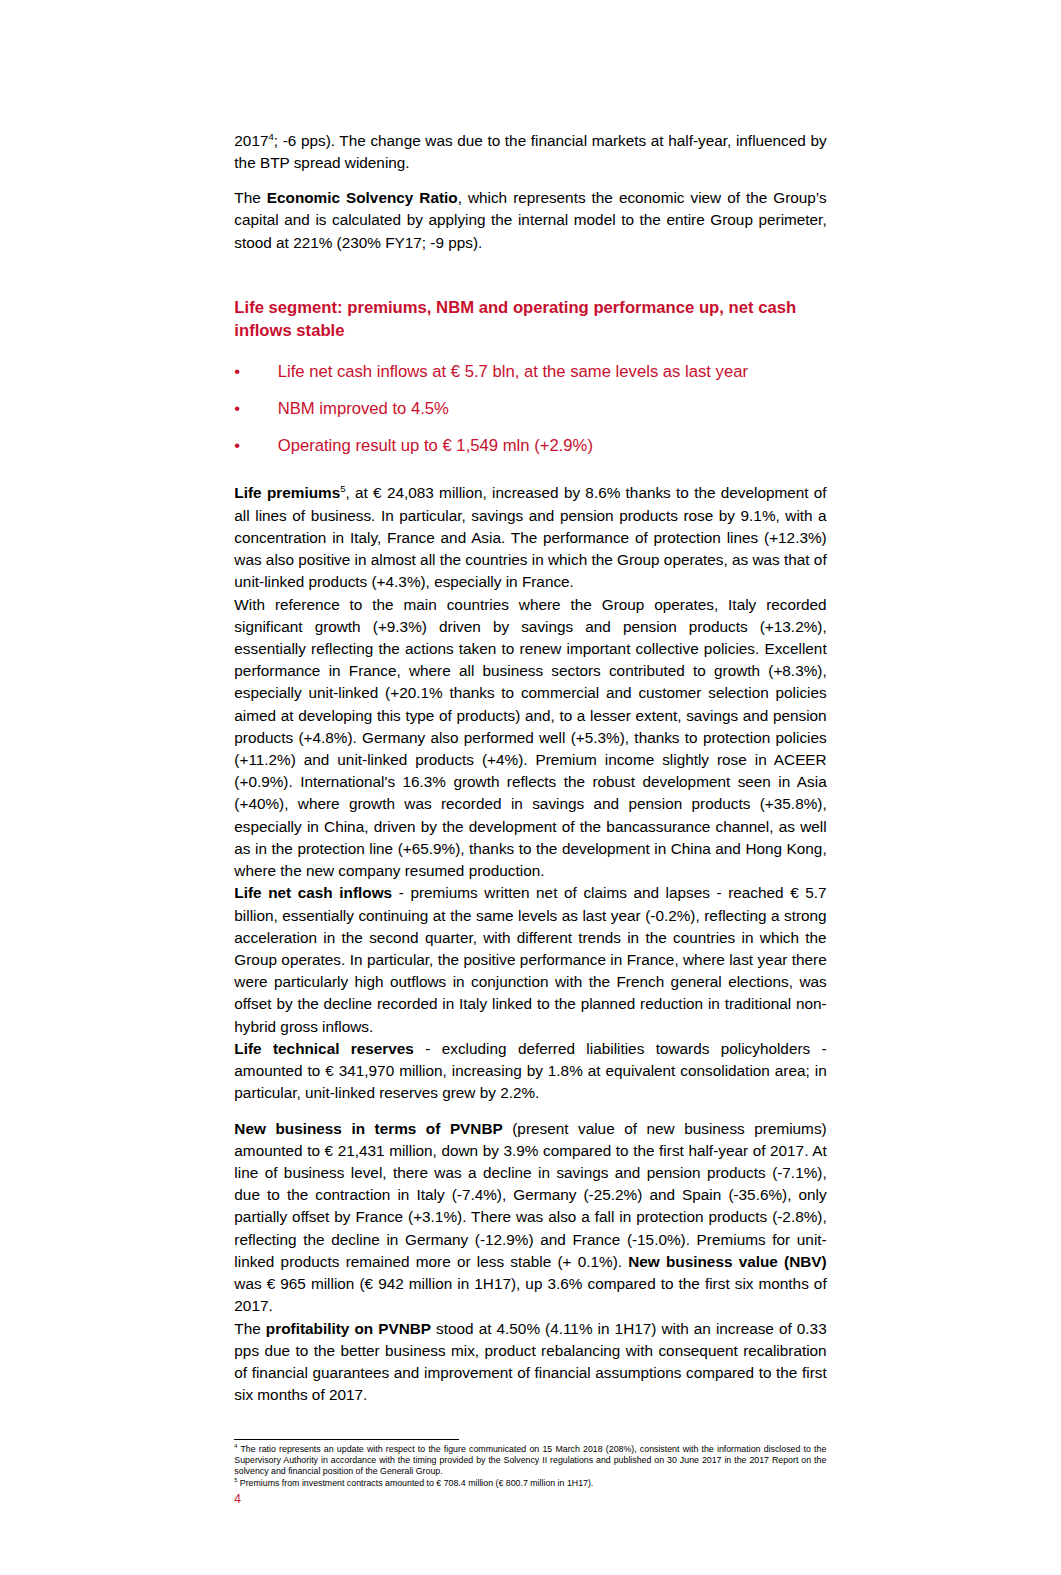20174; -6 pps). The change was due to the financial markets at half-year, influenced by the BTP spread widening.
The Economic Solvency Ratio, which represents the economic view of the Group’s capital and is calculated by applying the internal model to the entire Group perimeter, stood at 221% (230% FY17; -9 pps).
Life segment: premiums, NBM and operating performance up, net cash inflows stable
Life net cash inflows at € 5.7 bln, at the same levels as last year
NBM improved to 4.5%
Operating result up to € 1,549 mln (+2.9%)
Life premiums5, at € 24,083 million, increased by 8.6% thanks to the development of all lines of business. In particular, savings and pension products rose by 9.1%, with a concentration in Italy, France and Asia. The performance of protection lines (+12.3%) was also positive in almost all the countries in which the Group operates, as was that of unit-linked products (+4.3%), especially in France.
With reference to the main countries where the Group operates, Italy recorded significant growth (+9.3%) driven by savings and pension products (+13.2%), essentially reflecting the actions taken to renew important collective policies. Excellent performance in France, where all business sectors contributed to growth (+8.3%), especially unit-linked (+20.1% thanks to commercial and customer selection policies aimed at developing this type of products) and, to a lesser extent, savings and pension products (+4.8%). Germany also performed well (+5.3%), thanks to protection policies (+11.2%) and unit-linked products (+4%). Premium income slightly rose in ACEER (+0.9%). International's 16.3% growth reflects the robust development seen in Asia (+40%), where growth was recorded in savings and pension products (+35.8%), especially in China, driven by the development of the bancassurance channel, as well as in the protection line (+65.9%), thanks to the development in China and Hong Kong, where the new company resumed production.
Life net cash inflows - premiums written net of claims and lapses - reached € 5.7 billion, essentially continuing at the same levels as last year (-0.2%), reflecting a strong acceleration in the second quarter, with different trends in the countries in which the Group operates. In particular, the positive performance in France, where last year there were particularly high outflows in conjunction with the French general elections, was offset by the decline recorded in Italy linked to the planned reduction in traditional non-hybrid gross inflows.
Life technical reserves - excluding deferred liabilities towards policyholders - amounted to € 341,970 million, increasing by 1.8% at equivalent consolidation area; in particular, unit-linked reserves grew by 2.2%.
New business in terms of PVNBP (present value of new business premiums) amounted to € 21,431 million, down by 3.9% compared to the first half-year of 2017. At line of business level, there was a decline in savings and pension products (-7.1%), due to the contraction in Italy (-7.4%), Germany (-25.2%) and Spain (-35.6%), only partially offset by France (+3.1%). There was also a fall in protection products (-2.8%), reflecting the decline in Germany (-12.9%) and France (-15.0%). Premiums for unit-linked products remained more or less stable (+ 0.1%). New business value (NBV) was € 965 million (€ 942 million in 1H17), up 3.6% compared to the first six months of 2017.
The profitability on PVNBP stood at 4.50% (4.11% in 1H17) with an increase of 0.33 pps due to the better business mix, product rebalancing with consequent recalibration of financial guarantees and improvement of financial assumptions compared to the first six months of 2017.
4 The ratio represents an update with respect to the figure communicated on 15 March 2018 (208%), consistent with the information disclosed to the Supervisory Authority in accordance with the timing provided by the Solvency II regulations and published on 30 June 2017 in the 2017 Report on the solvency and financial position of the Generali Group.
5 Premiums from investment contracts amounted to € 708.4 million (€ 800.7 million in 1H17).
4